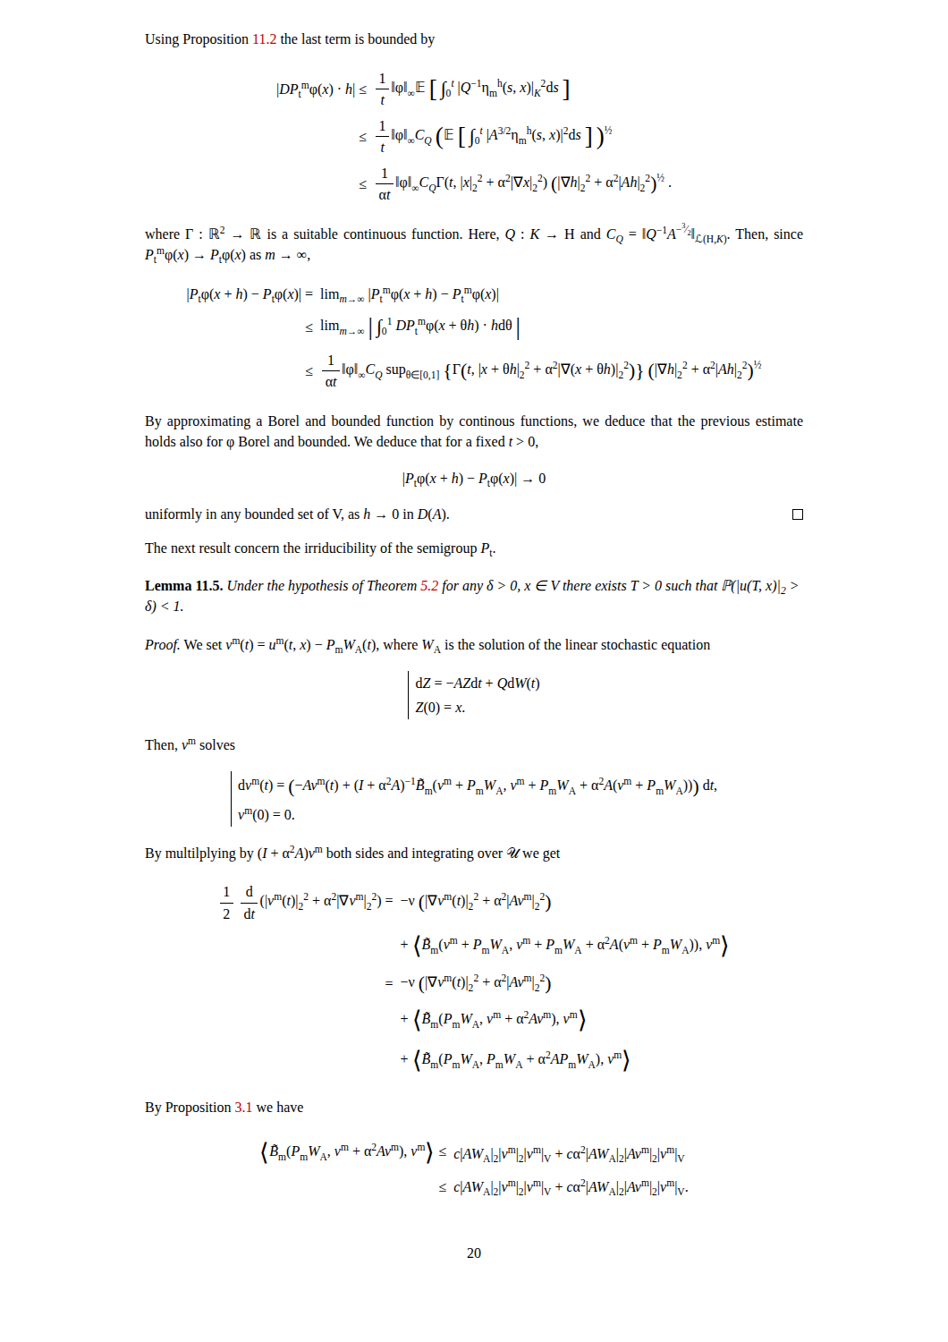Using Proposition 11.2 the last term is bounded by
|DPtmφ(x) · h| ≤ 1 t‖φ‖∞𝔼 [ ∫0t |Q−1ηmh(s, x)|K2ds ]
≤ 1 t‖φ‖∞CQ (𝔼 [ ∫0t |A3/2ηmh(s, x)|2ds ] )½
≤ 1 αt‖φ‖∞CQΓ(t, |x|22 + α2|∇x|22) (|∇h|22 + α2|Ah|22)½ .
where Γ : ℝ2 → ℝ is a suitable continuous function. Here, Q : K → H and CQ = ‖Q−1A−3⁄2‖ℒ(H,K). Then, since Ptmφ(x) → Ptφ(x) as m → ∞,
|Ptφ(x + h) − Ptφ(x)| = limm→∞ |Ptmφ(x + h) − Ptmφ(x)|
≤ limm→∞ | ∫01 DPtmφ(x + θh) · hdθ |
≤ 1 αt‖φ‖∞CQ supθ∈[0,1] {Γ(t, |x + θh|22 + α2|∇(x + θh)|22)} (|∇h|22 + α2|Ah|22)½
By approximating a Borel and bounded function by continous functions, we deduce that the previous estimate holds also for φ Borel and bounded. We deduce that for a fixed t > 0,
|Ptφ(x + h) − Ptφ(x)| → 0
uniformly in any bounded set of V, as h → 0 in D(A).
The next result concern the irriducibility of the semigroup Pt.
Lemma 11.5. Under the hypothesis of Theorem 5.2 for any δ > 0, x ∈ V there exists T > 0 such that ℙ(|u(T, x)|2 > δ) < 1.
Proof. We set vm(t) = um(t, x) − PmWA(t), where WA is the solution of the linear stochastic equation
dZ = −AZdt + QdW(t)
Z(0) = x.
Then, vm solves
dvm(t) = (−Avm(t) + (I + α2A)−1B̃m(vm + PmWA, vm + PmWA + α2A(vm + PmWA))) dt,
vm(0) = 0.
By multilplying by (I + α2A)vm both sides and integrating over 𝒰 we get
12 ddt(|vm(t)|22 + α2|∇vm|22) = −ν (|∇vm(t)|22 + α2|Avm|22)
+ ⟨B̃m(vm + PmWA, vm + PmWA + α2A(vm + PmWA)), vm⟩
= −ν (|∇vm(t)|22 + α2|Avm|22)
+ ⟨B̃m(PmWA, vm + α2Avm), vm⟩
+ ⟨B̃m(PmWA, PmWA + α2APmWA), vm⟩
By Proposition 3.1 we have
⟨B̃m(PmWA, vm + α2Avm), vm⟩ ≤ c|AWA|2|vm|2|vm|V + cα2|AWA|2|Avm|2|vm|V
≤ c|AWA|2|vm|2|vm|V + cα2|AWA|2|Avm|2|vm|V.
20